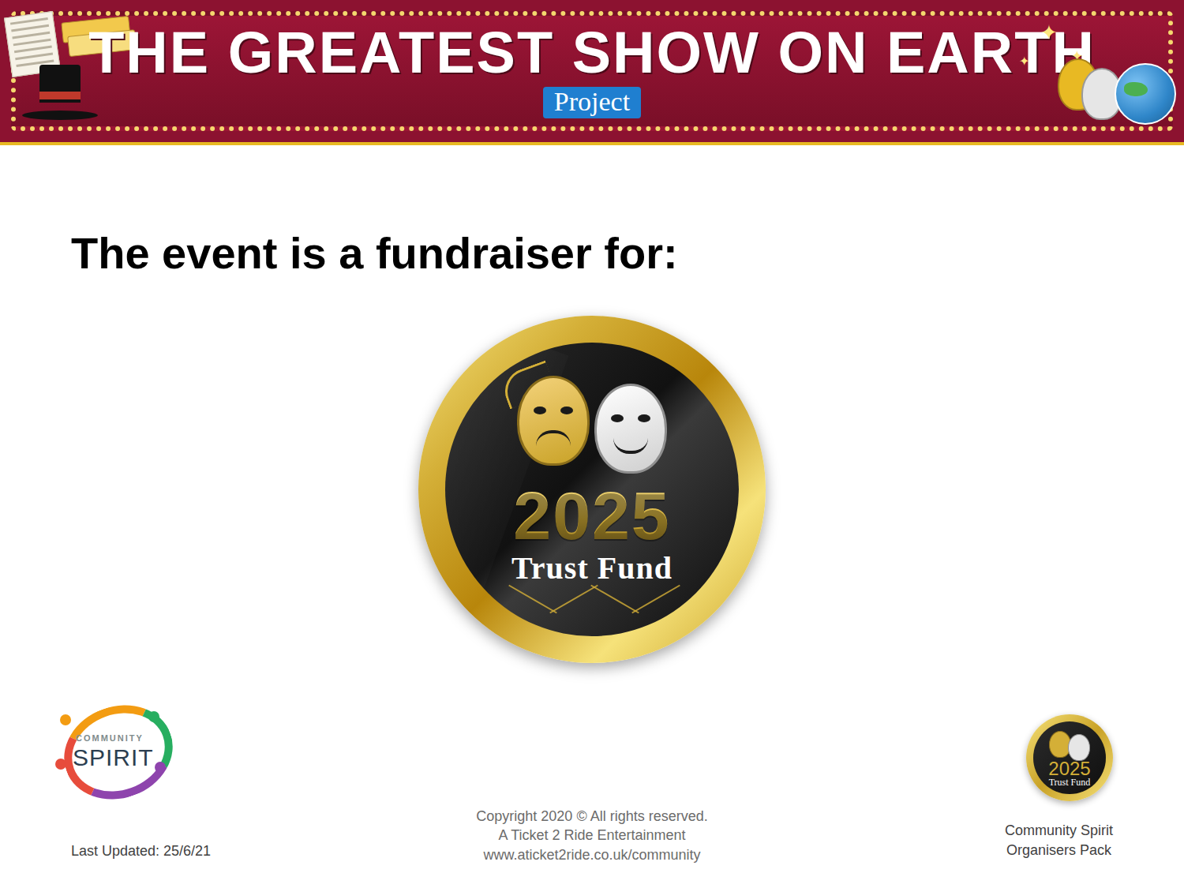THE GREATEST SHOW ON EARTH Project
✦ ✦ ✦
The event is a fundraiser for:
2025
Trust Fund
COMMUNITY SPIRIT
2025
Trust Fund
Last Updated: 25/6/21
Copyright 2020 © All rights reserved.
A Ticket 2 Ride Entertainment
www.aticket2ride.co.uk/community
Community Spirit
Organisers Pack